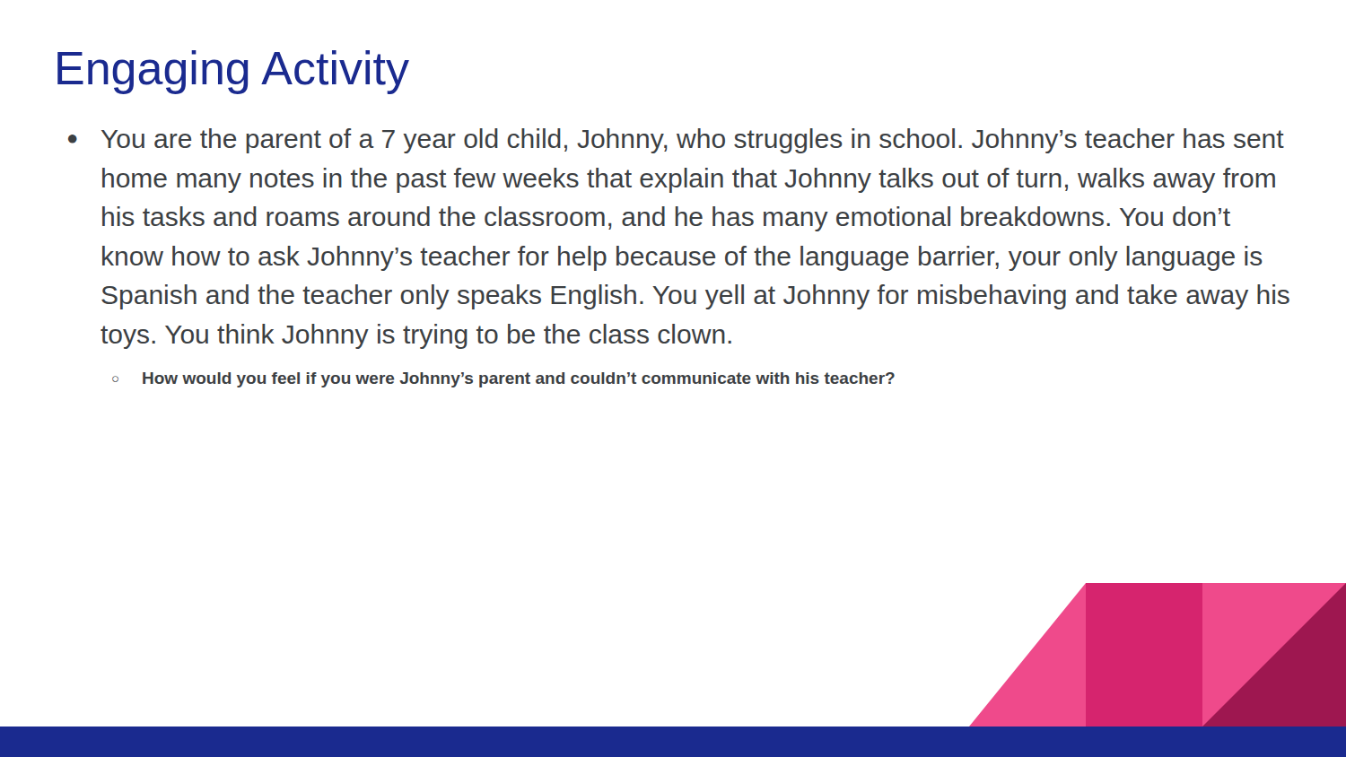Engaging Activity
You are the parent of a 7 year old child, Johnny, who struggles in school. Johnny’s teacher has sent home many notes in the past few weeks that explain that Johnny talks out of turn, walks away from his tasks and roams around the classroom, and he has many emotional breakdowns. You don’t know how to ask Johnny’s teacher for help because of the language barrier, your only language is Spanish and the teacher only speaks English. You yell at Johnny for misbehaving and take away his toys. You think Johnny is trying to be the class clown.
How would you feel if you were Johnny’s parent and couldn’t communicate with his teacher?